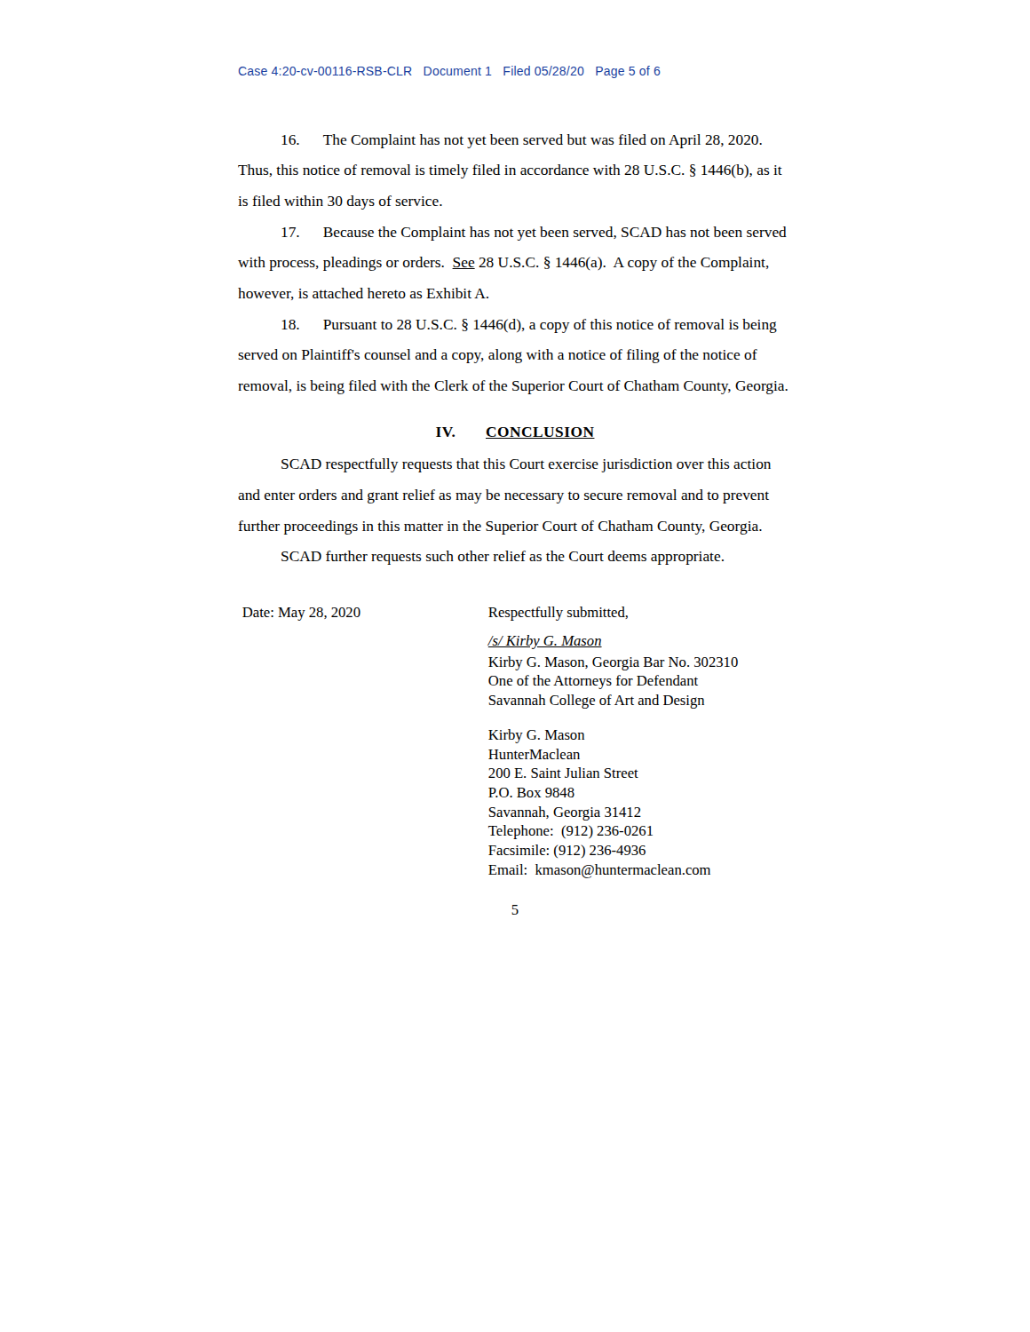Case 4:20-cv-00116-RSB-CLR Document 1 Filed 05/28/20 Page 5 of 6
16. The Complaint has not yet been served but was filed on April 28, 2020. Thus, this notice of removal is timely filed in accordance with 28 U.S.C. § 1446(b), as it is filed within 30 days of service.
17. Because the Complaint has not yet been served, SCAD has not been served with process, pleadings or orders. See 28 U.S.C. § 1446(a). A copy of the Complaint, however, is attached hereto as Exhibit A.
18. Pursuant to 28 U.S.C. § 1446(d), a copy of this notice of removal is being served on Plaintiff's counsel and a copy, along with a notice of filing of the notice of removal, is being filed with the Clerk of the Superior Court of Chatham County, Georgia.
IV. CONCLUSION
SCAD respectfully requests that this Court exercise jurisdiction over this action and enter orders and grant relief as may be necessary to secure removal and to prevent further proceedings in this matter in the Superior Court of Chatham County, Georgia.
SCAD further requests such other relief as the Court deems appropriate.
| Date: May 28, 2020 | Respectfully submitted, /s/ Kirby G. Mason Kirby G. Mason, Georgia Bar No. 302310 One of the Attorneys for Defendant Savannah College of Art and Design Kirby G. Mason HunterMaclean 200 E. Saint Julian Street P.O. Box 9848 Savannah, Georgia 31412 Telephone: (912) 236-0261 Facsimile: (912) 236-4936 Email: kmason@huntermaclean.com |
5